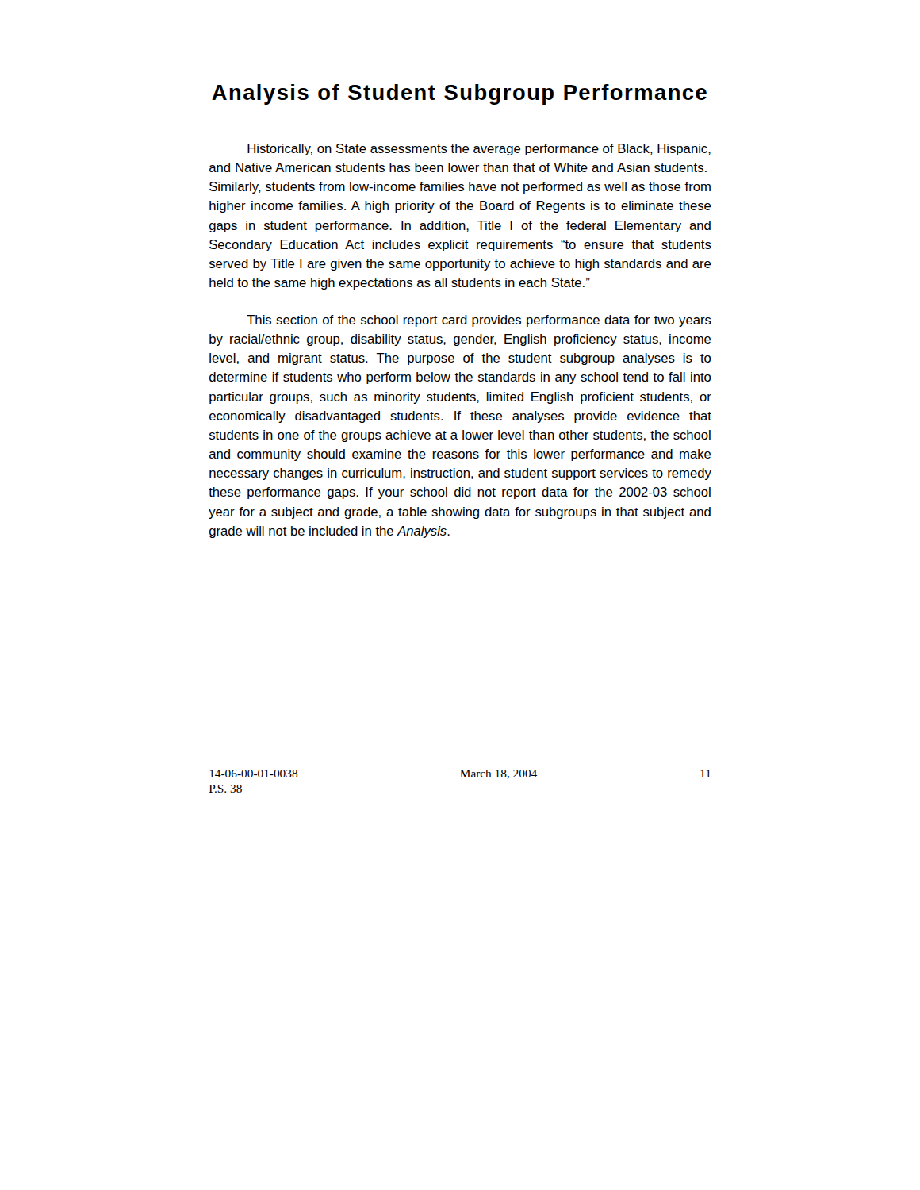Analysis of Student Subgroup Performance
Historically, on State assessments the average performance of Black, Hispanic, and Native American students has been lower than that of White and Asian students. Similarly, students from low-income families have not performed as well as those from higher income families. A high priority of the Board of Regents is to eliminate these gaps in student performance. In addition, Title I of the federal Elementary and Secondary Education Act includes explicit requirements “to ensure that students served by Title I are given the same opportunity to achieve to high standards and are held to the same high expectations as all students in each State.”
This section of the school report card provides performance data for two years by racial/ethnic group, disability status, gender, English proficiency status, income level, and migrant status. The purpose of the student subgroup analyses is to determine if students who perform below the standards in any school tend to fall into particular groups, such as minority students, limited English proficient students, or economically disadvantaged students. If these analyses provide evidence that students in one of the groups achieve at a lower level than other students, the school and community should examine the reasons for this lower performance and make necessary changes in curriculum, instruction, and student support services to remedy these performance gaps. If your school did not report data for the 2002-03 school year for a subject and grade, a table showing data for subgroups in that subject and grade will not be included in the Analysis.
14-06-00-01-0038
March 18, 2004
11
P.S. 38